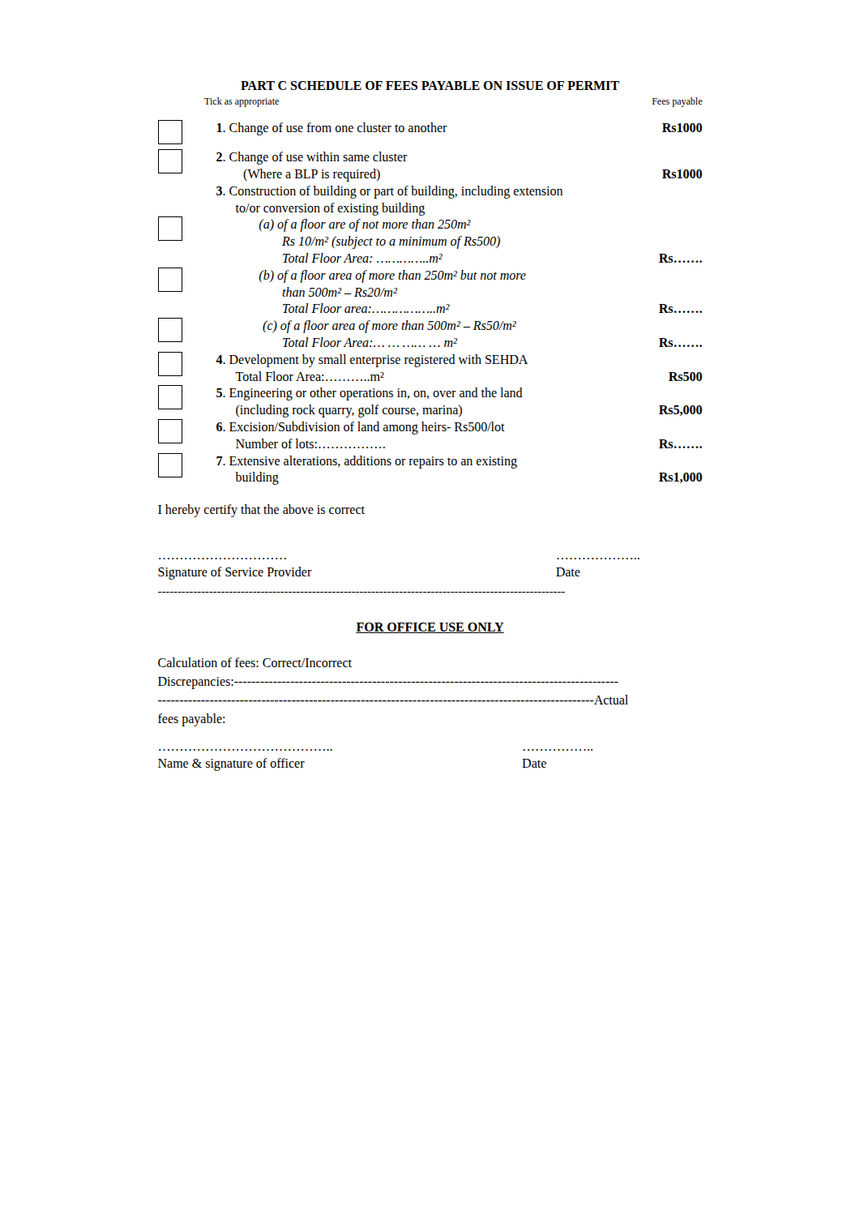PART C SCHEDULE OF FEES PAYABLE ON ISSUE OF PERMIT
Tick as appropriate Fees payable
| | 1 . Change of use from one cluster to another | Rs1000 |
| | 2 . Change of use within same cluster (Where a BLP is required) | Rs1000 |
| | 3 . Construction of building or part of building, including extension to/or conversion of existing building | |
| | (a) of a floor are of not more than 250m² Rs 10/m² (subject to a minimum of Rs500) Total Floor Area: …………..m² | Rs……. |
| | (b) of a floor area of more than 250m² but not more than 500m² – Rs20/m² Total Floor area:……………..m² | Rs……. |
| | (c) of a floor area of more than 500m² – Rs50/m² Total Floor Area:… … …… … m² | Rs……. |
| | 4 . Development by small enterprise registered with SEHDA Total Floor Area:………..m² | Rs500 |
| | 5 . Engineering or other operations in, on, over and the land (including rock quarry, golf course, marina) | Rs5,000 |
| | 6 . Excision/Subdivision of land among heirs- Rs500/lot Number of lots:……………. | Rs……. |
| | 7 . Extensive alterations, additions or repairs to an existing building | Rs1,000 |
I hereby certify that the above is correct
…………………………
Signature of Service Provider
………………..
Date
-------------------------------------------------------------------------------------------------------
FOR OFFICE USE ONLY
Calculation of fees: Correct/Incorrect
Discrepancies:-----------------------------------------------------------------------------------------
-----------------------------------------------------------------------------------------------------Actual
fees payable:
…………………………………..
Name & signature of officer
……………..
Date